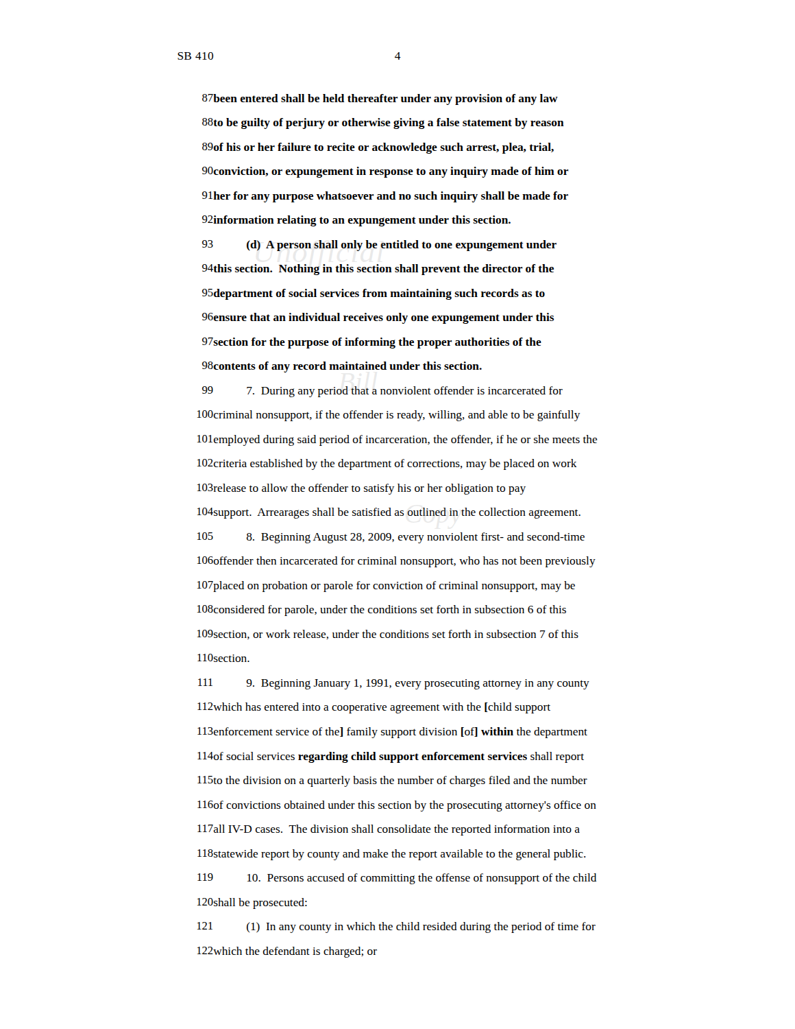Unofficial
Bill
Copy
SB 410
4
| 87 | been entered shall be held thereafter under any provision of any law |
| 88 | to be guilty of perjury or otherwise giving a false statement by reason |
| 89 | of his or her failure to recite or acknowledge such arrest, plea, trial, |
| 90 | conviction, or expungement in response to any inquiry made of him or |
| 91 | her for any purpose whatsoever and no such inquiry shall be made for |
| 92 | information relating to an expungement under this section. |
| 93 | (d) A person shall only be entitled to one expungement under |
| 94 | this section. Nothing in this section shall prevent the director of the |
| 95 | department of social services from maintaining such records as to |
| 96 | ensure that an individual receives only one expungement under this |
| 97 | section for the purpose of informing the proper authorities of the |
| 98 | contents of any record maintained under this section. |
| 99 | 7. During any period that a nonviolent offender is incarcerated for |
| 100 | criminal nonsupport, if the offender is ready, willing, and able to be gainfully |
| 101 | employed during said period of incarceration, the offender, if he or she meets the |
| 102 | criteria established by the department of corrections, may be placed on work |
| 103 | release to allow the offender to satisfy his or her obligation to pay |
| 104 | support. Arrearages shall be satisfied as outlined in the collection agreement. |
| 105 | 8. Beginning August 28, 2009, every nonviolent first- and second-time |
| 106 | offender then incarcerated for criminal nonsupport, who has not been previously |
| 107 | placed on probation or parole for conviction of criminal nonsupport, may be |
| 108 | considered for parole, under the conditions set forth in subsection 6 of this |
| 109 | section, or work release, under the conditions set forth in subsection 7 of this |
| 110 | section. |
| 111 | 9. Beginning January 1, 1991, every prosecuting attorney in any county |
| 112 | which has entered into a cooperative agreement with the [ child support |
| 113 | enforcement service of the ] family support division [ of ] within the department |
| 114 | of social services regarding child support enforcement services shall report |
| 115 | to the division on a quarterly basis the number of charges filed and the number |
| 116 | of convictions obtained under this section by the prosecuting attorney's office on |
| 117 | all IV-D cases. The division shall consolidate the reported information into a |
| 118 | statewide report by county and make the report available to the general public. |
| 119 | 10. Persons accused of committing the offense of nonsupport of the child |
| 120 | shall be prosecuted: |
| 121 | (1) In any county in which the child resided during the period of time for |
| 122 | which the defendant is charged; or |